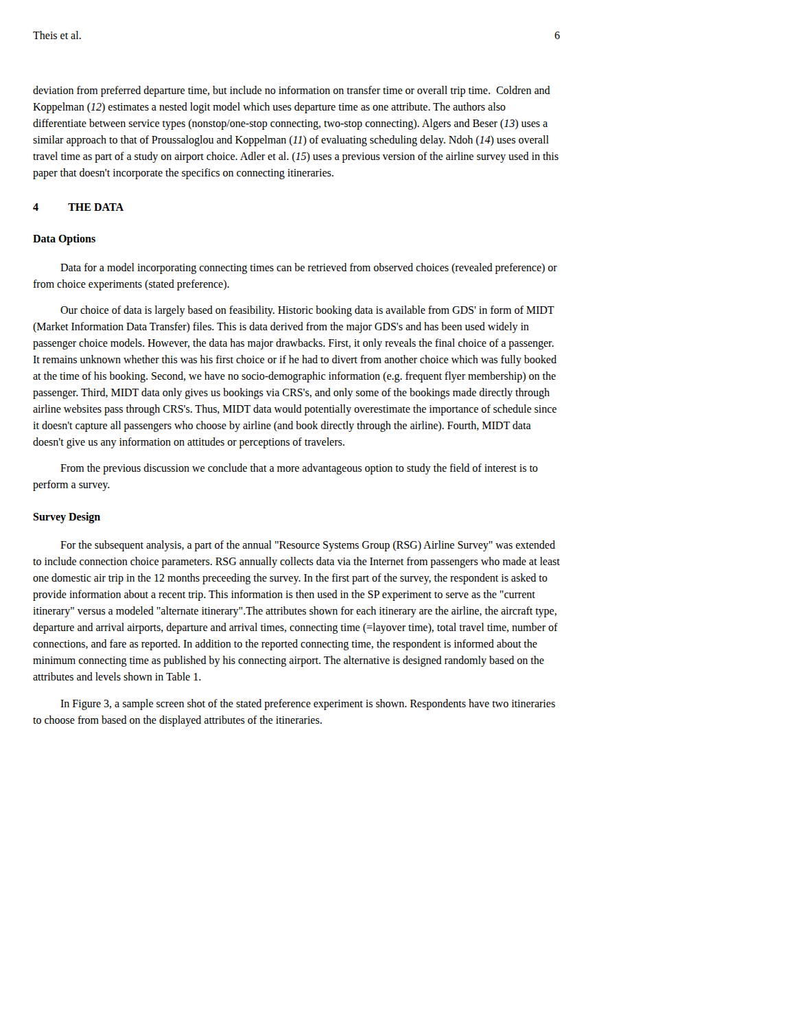Theis et al. 6
deviation from preferred departure time, but include no information on transfer time or overall trip time. Coldren and Koppelman (12) estimates a nested logit model which uses departure time as one attribute. The authors also differentiate between service types (nonstop/one-stop connecting, two-stop connecting). Algers and Beser (13) uses a similar approach to that of Proussaloglou and Koppelman (11) of evaluating scheduling delay. Ndoh (14) uses overall travel time as part of a study on airport choice. Adler et al. (15) uses a previous version of the airline survey used in this paper that doesn't incorporate the specifics on connecting itineraries.
4 THE DATA
Data Options
Data for a model incorporating connecting times can be retrieved from observed choices (revealed preference) or from choice experiments (stated preference).
Our choice of data is largely based on feasibility. Historic booking data is available from GDS' in form of MIDT (Market Information Data Transfer) files. This is data derived from the major GDS's and has been used widely in passenger choice models. However, the data has major drawbacks. First, it only reveals the final choice of a passenger. It remains unknown whether this was his first choice or if he had to divert from another choice which was fully booked at the time of his booking. Second, we have no socio-demographic information (e.g. frequent flyer membership) on the passenger. Third, MIDT data only gives us bookings via CRS's, and only some of the bookings made directly through airline websites pass through CRS's. Thus, MIDT data would potentially overestimate the importance of schedule since it doesn't capture all passengers who choose by airline (and book directly through the airline). Fourth, MIDT data doesn't give us any information on attitudes or perceptions of travelers.
From the previous discussion we conclude that a more advantageous option to study the field of interest is to perform a survey.
Survey Design
For the subsequent analysis, a part of the annual "Resource Systems Group (RSG) Airline Survey" was extended to include connection choice parameters. RSG annually collects data via the Internet from passengers who made at least one domestic air trip in the 12 months preceeding the survey. In the first part of the survey, the respondent is asked to provide information about a recent trip. This information is then used in the SP experiment to serve as the "current itinerary" versus a modeled "alternate itinerary".The attributes shown for each itinerary are the airline, the aircraft type, departure and arrival airports, departure and arrival times, connecting time (=layover time), total travel time, number of connections, and fare as reported. In addition to the reported connecting time, the respondent is informed about the minimum connecting time as published by his connecting airport. The alternative is designed randomly based on the attributes and levels shown in Table 1.
In Figure 3, a sample screen shot of the stated preference experiment is shown. Respondents have two itineraries to choose from based on the displayed attributes of the itineraries.